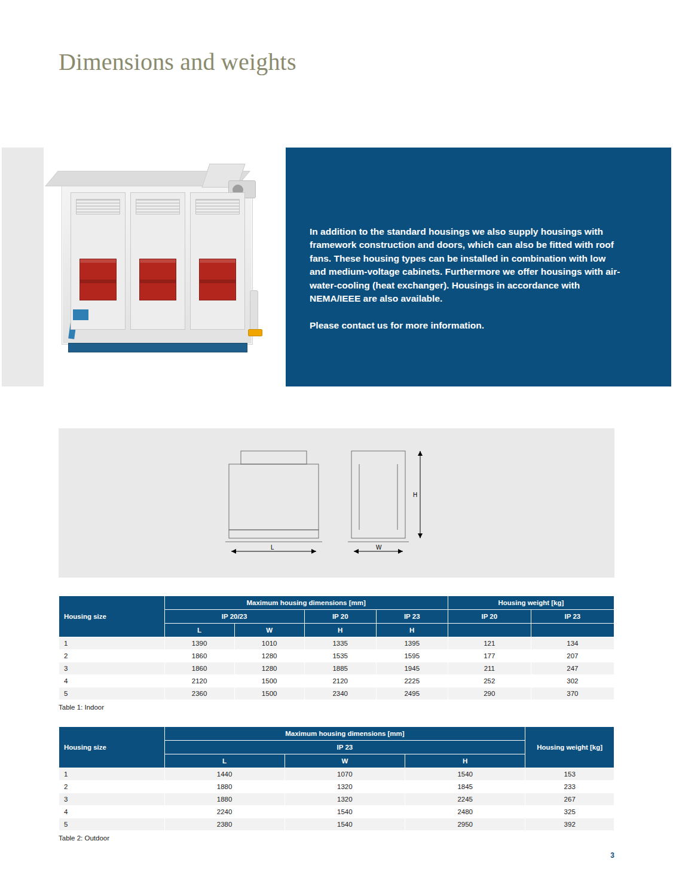Dimensions and weights
In addition to the standard housings we also supply housings with framework construction and doors, which can also be fitted with roof fans. These housing types can be installed in combination with low and medium-voltage cabinets. Furthermore we offer housings with air-water-cooling (heat exchanger). Housings in accordance with NEMA/IEEE are also available.
Please contact us for more information.
H L W
Table 1: Indoor
| Housing size | Maximum housing dimensions [mm] | Housing weight [kg] |
| --- | --- | --- |
| IP 20/23 | IP 20 | IP 23 | IP 20 | IP 23 |
| L | W | H | H | | |
| 1 | 1390 | 1010 | 1335 | 1395 | 121 | 134 |
| 2 | 1860 | 1280 | 1535 | 1595 | 177 | 207 |
| 3 | 1860 | 1280 | 1885 | 1945 | 211 | 247 |
| 4 | 2120 | 1500 | 2120 | 2225 | 252 | 302 |
| 5 | 2360 | 1500 | 2340 | 2495 | 290 | 370 |
Table 2: Outdoor
| Housing size | Maximum housing dimensions [mm] | Housing weight [kg] |
| --- | --- | --- |
| IP 23 |
| L | W | H |
| 1 | 1440 | 1070 | 1540 | 153 |
| 2 | 1880 | 1320 | 1845 | 233 |
| 3 | 1880 | 1320 | 2245 | 267 |
| 4 | 2240 | 1540 | 2480 | 325 |
| 5 | 2380 | 1540 | 2950 | 392 |
3